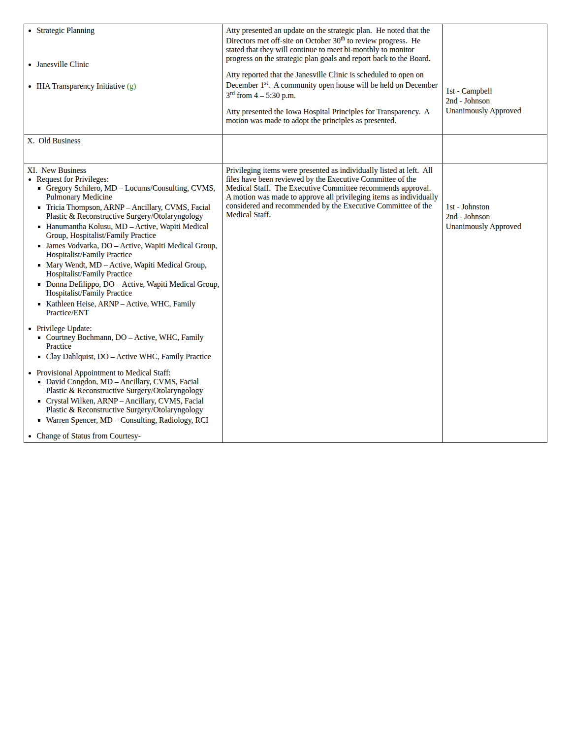| Strategic Planning Janesville Clinic IHA Transparency Initiative (g) | Atty presented an update on the strategic plan. He noted that the Directors met off-site on October 30 th to review progress. He stated that they will continue to meet bi-monthly to monitor progress on the strategic plan goals and report back to the Board. Atty reported that the Janesville Clinic is scheduled to open on December 1 st . A community open house will be held on December 3 rd from 4 – 5:30 p.m. Atty presented the Iowa Hospital Principles for Transparency. A motion was made to adopt the principles as presented. | 1st - Campbell 2nd - Johnson Unanimously Approved |
| X. Old Business | | |
| XI. New Business Request for Privileges: Gregory Schilero, MD – Locums/Consulting, CVMS, Pulmonary Medicine Tricia Thompson, ARNP – Ancillary, CVMS, Facial Plastic & Reconstructive Surgery/Otolaryngology Hanumantha Kolusu, MD – Active, Wapiti Medical Group, Hospitalist/Family Practice James Vodvarka, DO – Active, Wapiti Medical Group, Hospitalist/Family Practice Mary Wendt, MD – Active, Wapiti Medical Group, Hospitalist/Family Practice Donna Defilippo, DO – Active, Wapiti Medical Group, Hospitalist/Family Practice Kathleen Heise, ARNP – Active, WHC, Family Practice/ENT Privilege Update: Courtney Bochmann, DO – Active, WHC, Family Practice Clay Dahlquist, DO – Active WHC, Family Practice Provisional Appointment to Medical Staff: David Congdon, MD – Ancillary, CVMS, Facial Plastic & Reconstructive Surgery/Otolaryngology Crystal Wilken, ARNP – Ancillary, CVMS, Facial Plastic & Reconstructive Surgery/Otolaryngology Warren Spencer, MD – Consulting, Radiology, RCI Change of Status from Courtesy- | Privileging items were presented as individually listed at left. All files have been reviewed by the Executive Committee of the Medical Staff. The Executive Committee recommends approval. A motion was made to approve all privileging items as individually considered and recommended by the Executive Committee of the Medical Staff. | 1st - Johnston 2nd - Johnson Unanimously Approved |